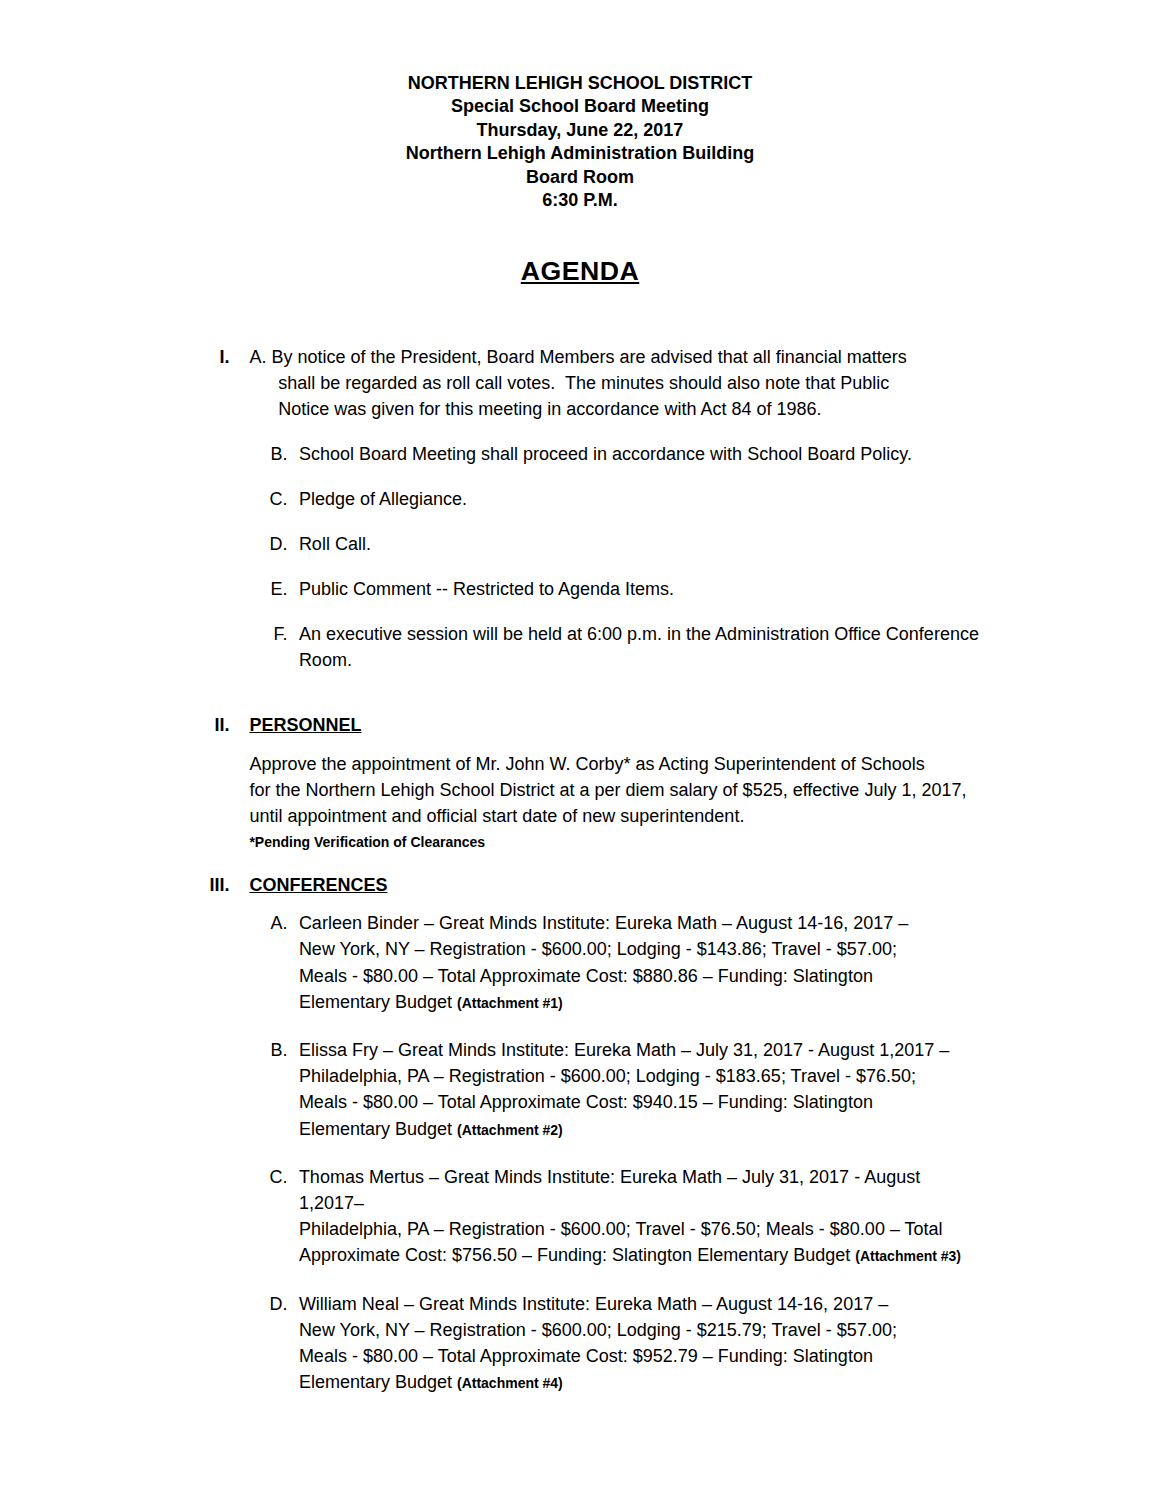NORTHERN LEHIGH SCHOOL DISTRICT
Special School Board Meeting
Thursday, June 22, 2017
Northern Lehigh Administration Building
Board Room
6:30 P.M.
AGENDA
I.
A. By notice of the President, Board Members are advised that all financial matters shall be regarded as roll call votes. The minutes should also note that Public Notice was given for this meeting in accordance with Act 84 of 1986.
School Board Meeting shall proceed in accordance with School Board Policy.
Pledge of Allegiance.
Roll Call.
Public Comment -- Restricted to Agenda Items.
An executive session will be held at 6:00 p.m. in the Administration Office Conference Room.
II.
PERSONNEL
Approve the appointment of Mr. John W. Corby* as Acting Superintendent of Schools
for the Northern Lehigh School District at a per diem salary of $525, effective July 1, 2017,
until appointment and official start date of new superintendent.
*Pending Verification of Clearances
III.
CONFERENCES
Carleen Binder – Great Minds Institute: Eureka Math – August 14-16, 2017 –
New York, NY – Registration - $600.00; Lodging - $143.86; Travel - $57.00;
Meals - $80.00 – Total Approximate Cost: $880.86 – Funding: Slatington
Elementary Budget (Attachment #1)
Elissa Fry – Great Minds Institute: Eureka Math – July 31, 2017 - August 1,2017 –
Philadelphia, PA – Registration - $600.00; Lodging - $183.65; Travel - $76.50;
Meals - $80.00 – Total Approximate Cost: $940.15 – Funding: Slatington
Elementary Budget (Attachment #2)
Thomas Mertus – Great Minds Institute: Eureka Math – July 31, 2017 - August 1,2017–
Philadelphia, PA – Registration - $600.00; Travel - $76.50; Meals - $80.00 – Total
Approximate Cost: $756.50 – Funding: Slatington Elementary Budget (Attachment #3)
William Neal – Great Minds Institute: Eureka Math – August 14-16, 2017 –
New York, NY – Registration - $600.00; Lodging - $215.79; Travel - $57.00;
Meals - $80.00 – Total Approximate Cost: $952.79 – Funding: Slatington
Elementary Budget (Attachment #4)